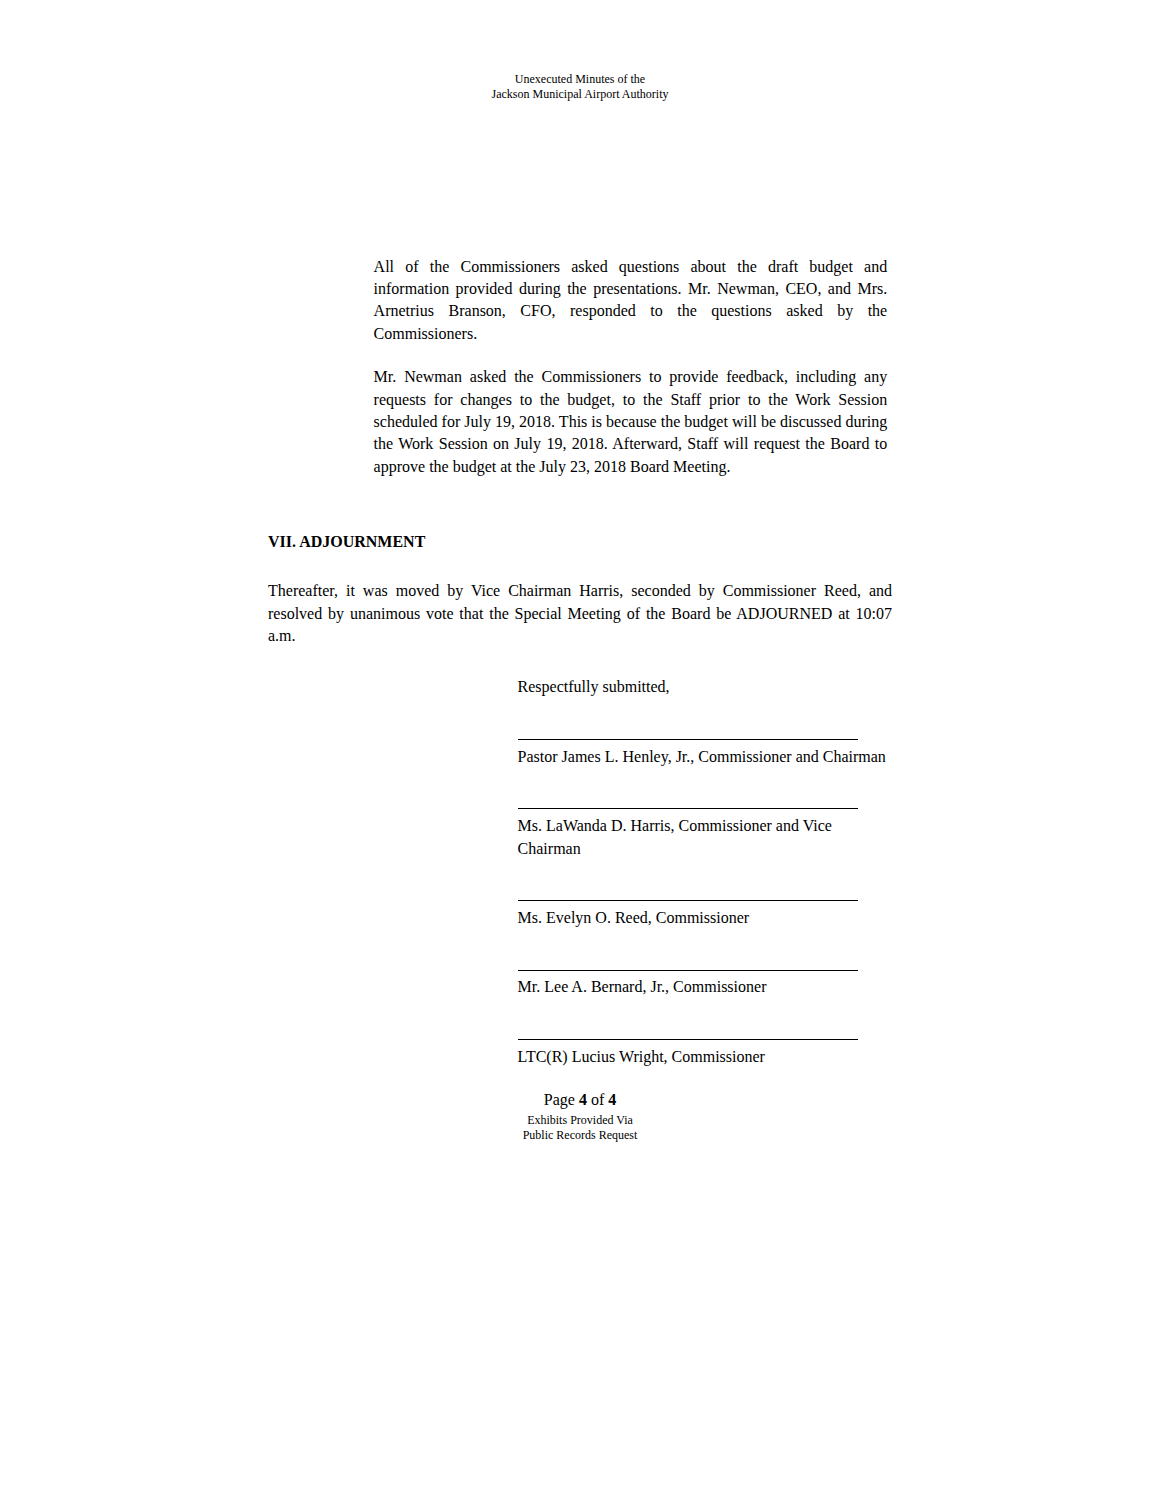Unexecuted Minutes of the
Jackson Municipal Airport Authority
All of the Commissioners asked questions about the draft budget and information provided during the presentations. Mr. Newman, CEO, and Mrs. Arnetrius Branson, CFO, responded to the questions asked by the Commissioners.
Mr. Newman asked the Commissioners to provide feedback, including any requests for changes to the budget, to the Staff prior to the Work Session scheduled for July 19, 2018. This is because the budget will be discussed during the Work Session on July 19, 2018. Afterward, Staff will request the Board to approve the budget at the July 23, 2018 Board Meeting.
VII. ADJOURNMENT
Thereafter, it was moved by Vice Chairman Harris, seconded by Commissioner Reed, and resolved by unanimous vote that the Special Meeting of the Board be ADJOURNED at 10:07 a.m.
Respectfully submitted,
Pastor James L. Henley, Jr., Commissioner and Chairman
Ms. LaWanda D. Harris, Commissioner and Vice Chairman
Ms. Evelyn O. Reed, Commissioner
Mr. Lee A. Bernard, Jr., Commissioner
LTC(R) Lucius Wright, Commissioner
Page 4 of 4
Exhibits Provided Via
Public Records Request